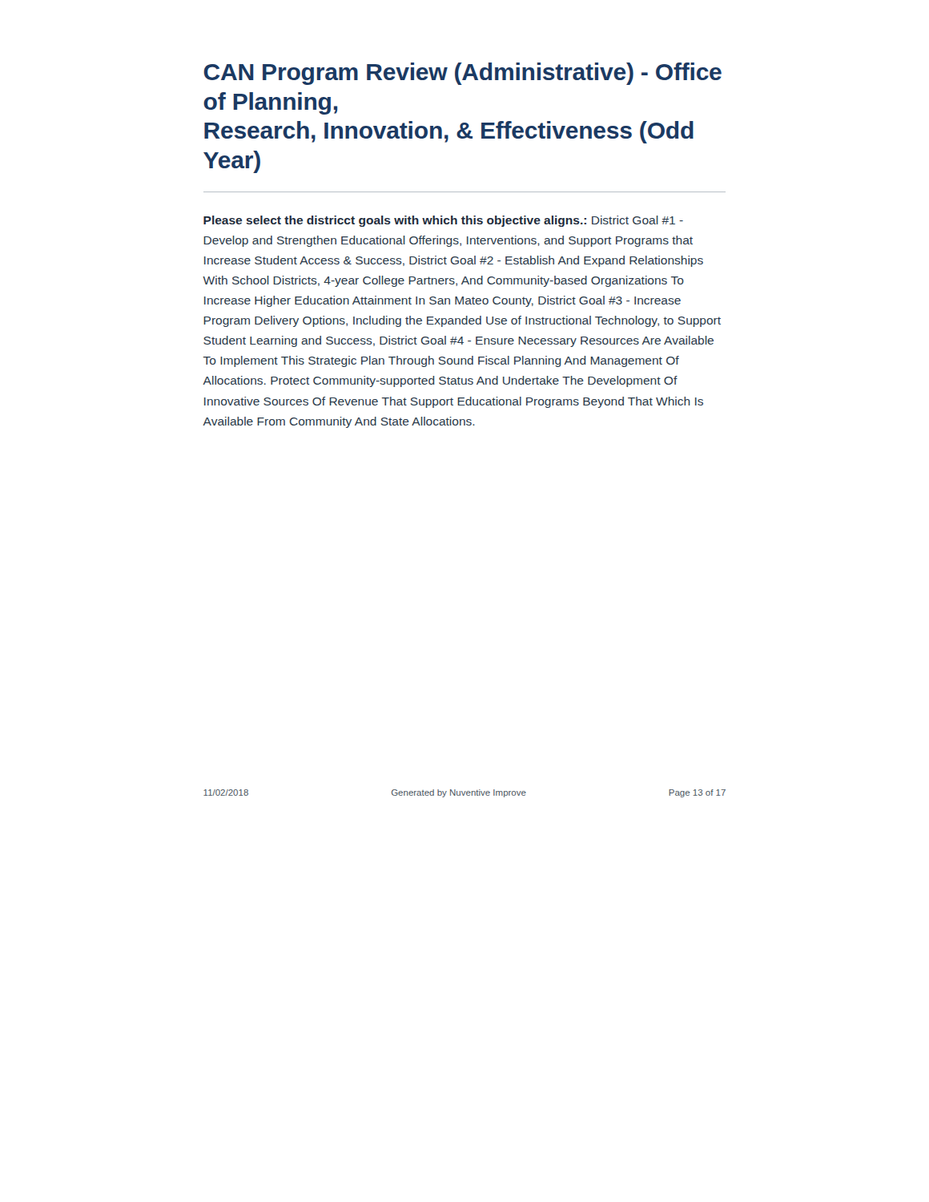CAN Program Review (Administrative) - Office of Planning,
Research, Innovation, & Effectiveness (Odd Year)
Please select the districct goals with which this objective aligns.: District Goal #1 - Develop and Strengthen Educational Offerings, Interventions, and Support Programs that Increase Student Access & Success, District Goal #2 - Establish And Expand Relationships With School Districts, 4-year College Partners, And Community-based Organizations To Increase Higher Education Attainment In San Mateo County, District Goal #3 - Increase Program Delivery Options, Including the Expanded Use of Instructional Technology, to Support Student Learning and Success, District Goal #4 - Ensure Necessary Resources Are Available To Implement This Strategic Plan Through Sound Fiscal Planning And Management Of Allocations. Protect Community-supported Status And Undertake The Development Of Innovative Sources Of Revenue That Support Educational Programs Beyond That Which Is Available From Community And State Allocations.
11/02/2018
Generated by Nuventive Improve
Page 13 of 17